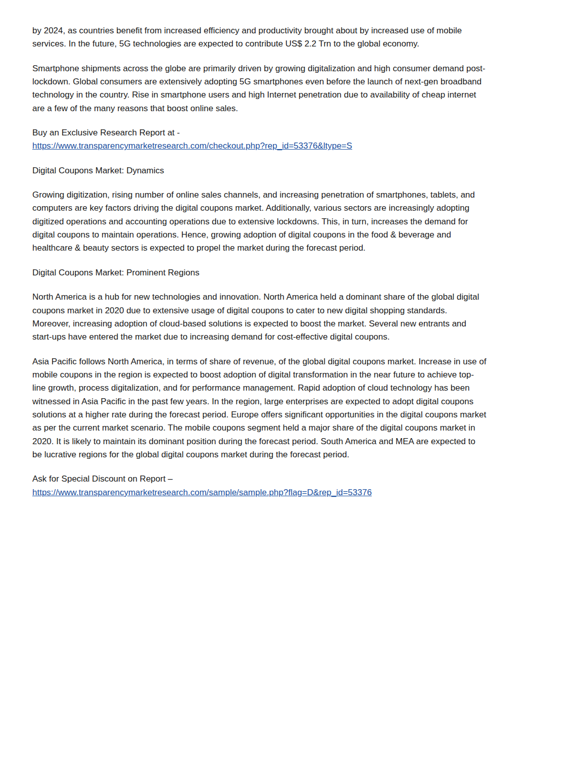by 2024, as countries benefit from increased efficiency and productivity brought about by increased use of mobile services. In the future, 5G technologies are expected to contribute US$ 2.2 Trn to the global economy.
Smartphone shipments across the globe are primarily driven by growing digitalization and high consumer demand post-lockdown. Global consumers are extensively adopting 5G smartphones even before the launch of next-gen broadband technology in the country. Rise in smartphone users and high Internet penetration due to availability of cheap internet are a few of the many reasons that boost online sales.
Buy an Exclusive Research Report at -
https://www.transparencymarketresearch.com/checkout.php?rep_id=53376&ltype=S
Digital Coupons Market: Dynamics
Growing digitization, rising number of online sales channels, and increasing penetration of smartphones, tablets, and computers are key factors driving the digital coupons market. Additionally, various sectors are increasingly adopting digitized operations and accounting operations due to extensive lockdowns. This, in turn, increases the demand for digital coupons to maintain operations. Hence, growing adoption of digital coupons in the food & beverage and healthcare & beauty sectors is expected to propel the market during the forecast period.
Digital Coupons Market: Prominent Regions
North America is a hub for new technologies and innovation. North America held a dominant share of the global digital coupons market in 2020 due to extensive usage of digital coupons to cater to new digital shopping standards. Moreover, increasing adoption of cloud-based solutions is expected to boost the market. Several new entrants and start-ups have entered the market due to increasing demand for cost-effective digital coupons.
Asia Pacific follows North America, in terms of share of revenue, of the global digital coupons market. Increase in use of mobile coupons in the region is expected to boost adoption of digital transformation in the near future to achieve top-line growth, process digitalization, and for performance management. Rapid adoption of cloud technology has been witnessed in Asia Pacific in the past few years. In the region, large enterprises are expected to adopt digital coupons solutions at a higher rate during the forecast period. Europe offers significant opportunities in the digital coupons market as per the current market scenario. The mobile coupons segment held a major share of the digital coupons market in 2020. It is likely to maintain its dominant position during the forecast period. South America and MEA are expected to be lucrative regions for the global digital coupons market during the forecast period.
Ask for Special Discount on Report –
https://www.transparencymarketresearch.com/sample/sample.php?flag=D&rep_id=53376